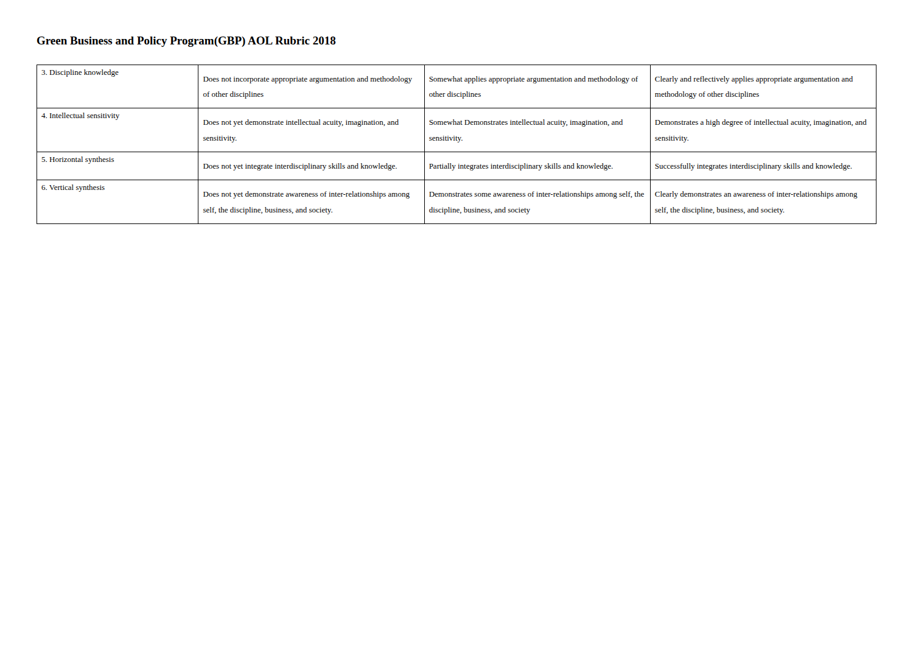Green Business and Policy Program(GBP) AOL Rubric 2018
| 3. Discipline knowledge | Does not incorporate appropriate argumentation and methodology of other disciplines | Somewhat applies appropriate argumentation and methodology of other disciplines | Clearly and reflectively applies appropriate argumentation and methodology of other disciplines |
| 4. Intellectual sensitivity | Does not yet demonstrate intellectual acuity, imagination, and sensitivity. | Somewhat Demonstrates intellectual acuity, imagination, and sensitivity. | Demonstrates a high degree of intellectual acuity, imagination, and sensitivity. |
| 5. Horizontal synthesis | Does not yet integrate interdisciplinary skills and knowledge. | Partially integrates interdisciplinary skills and knowledge. | Successfully integrates interdisciplinary skills and knowledge. |
| 6. Vertical synthesis | Does not yet demonstrate awareness of inter-relationships among self, the discipline, business, and society. | Demonstrates some awareness of inter-relationships among self, the discipline, business, and society | Clearly demonstrates an awareness of inter-relationships among self, the discipline, business, and society. |